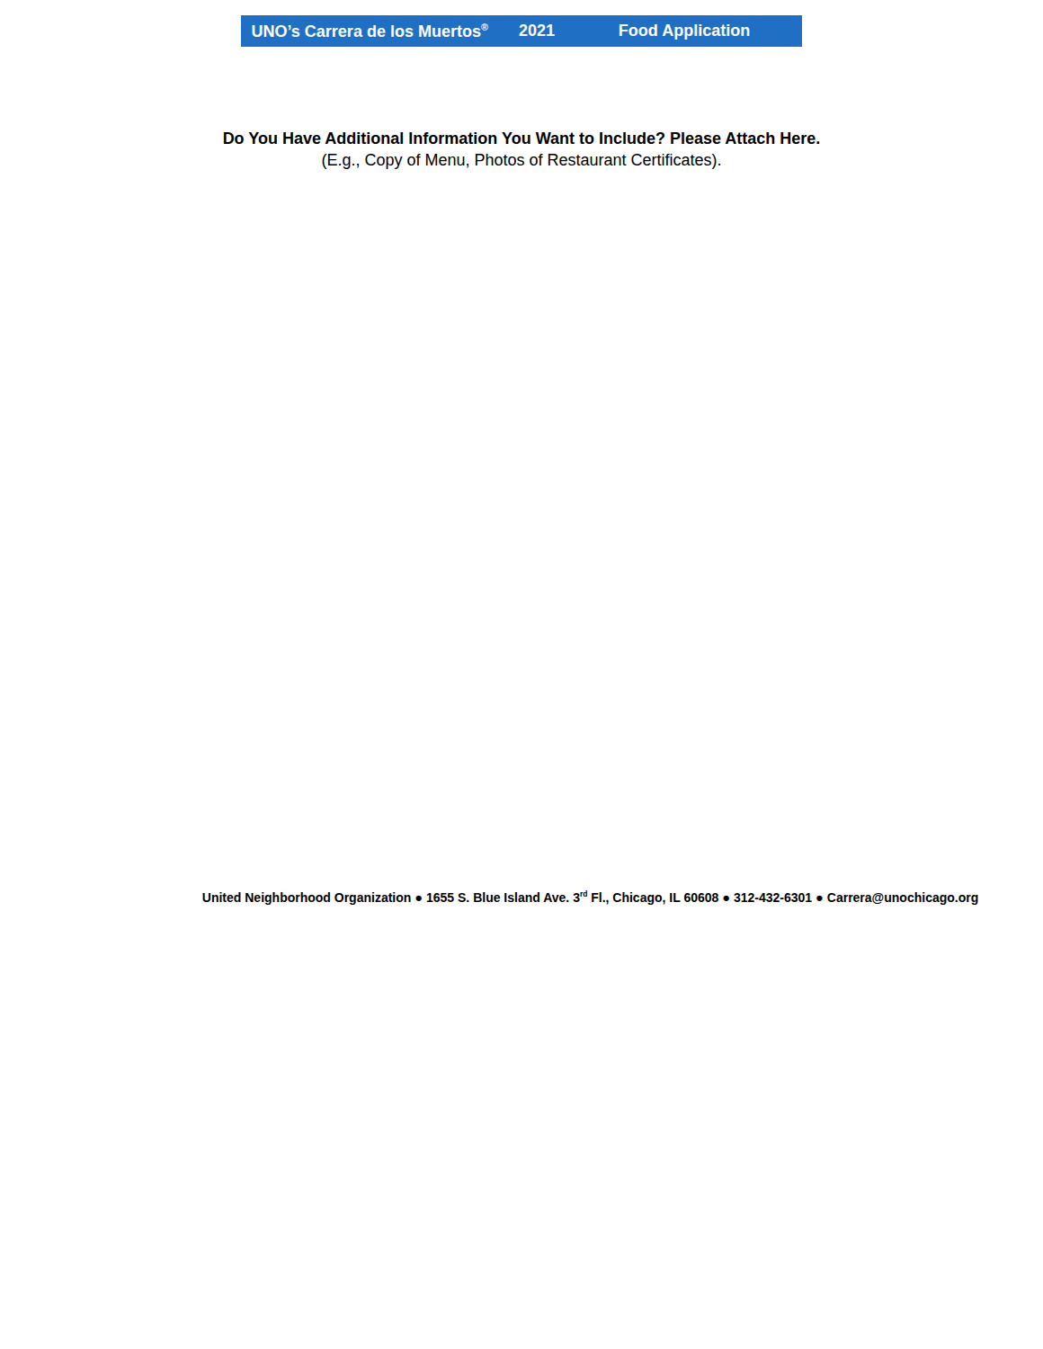UNO’s Carrera de los Muertos®
2021
Food Application
Do You Have Additional Information You Want to Include? Please Attach Here.
(E.g., Copy of Menu, Photos of Restaurant Certificates).
United Neighborhood Organization ● 1655 S. Blue Island Ave. 3rd Fl., Chicago, IL 60608 ● 312-432-6301 ● Carrera@unochicago.org